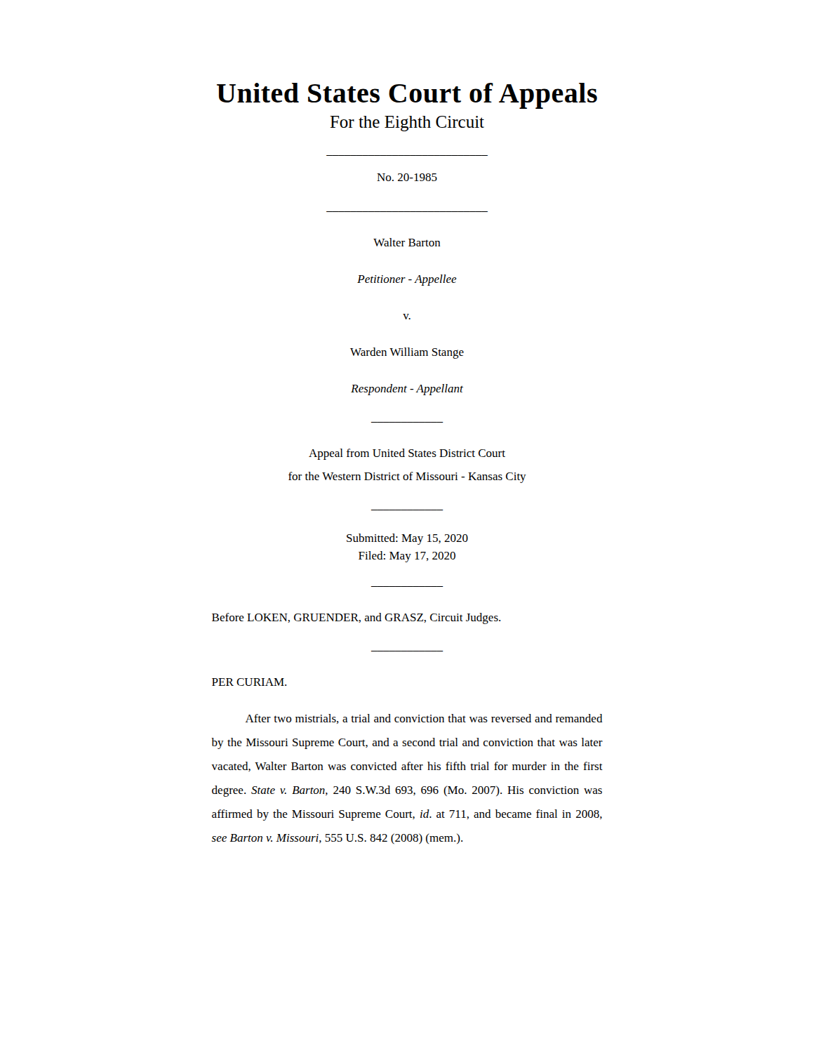United States Court of Appeals
For the Eighth Circuit
___________________________
No. 20-1985
___________________________
Walter Barton
Petitioner - Appellee
v.
Warden William Stange
Respondent - Appellant
____________
Appeal from United States District Court for the Western District of Missouri - Kansas City
____________
Submitted: May 15, 2020 Filed: May 17, 2020
____________
Before LOKEN, GRUENDER, and GRASZ, Circuit Judges.
____________
PER CURIAM.
After two mistrials, a trial and conviction that was reversed and remanded by the Missouri Supreme Court, and a second trial and conviction that was later vacated, Walter Barton was convicted after his fifth trial for murder in the first degree. State v. Barton, 240 S.W.3d 693, 696 (Mo. 2007). His conviction was affirmed by the Missouri Supreme Court, id. at 711, and became final in 2008, see Barton v. Missouri, 555 U.S. 842 (2008) (mem.).